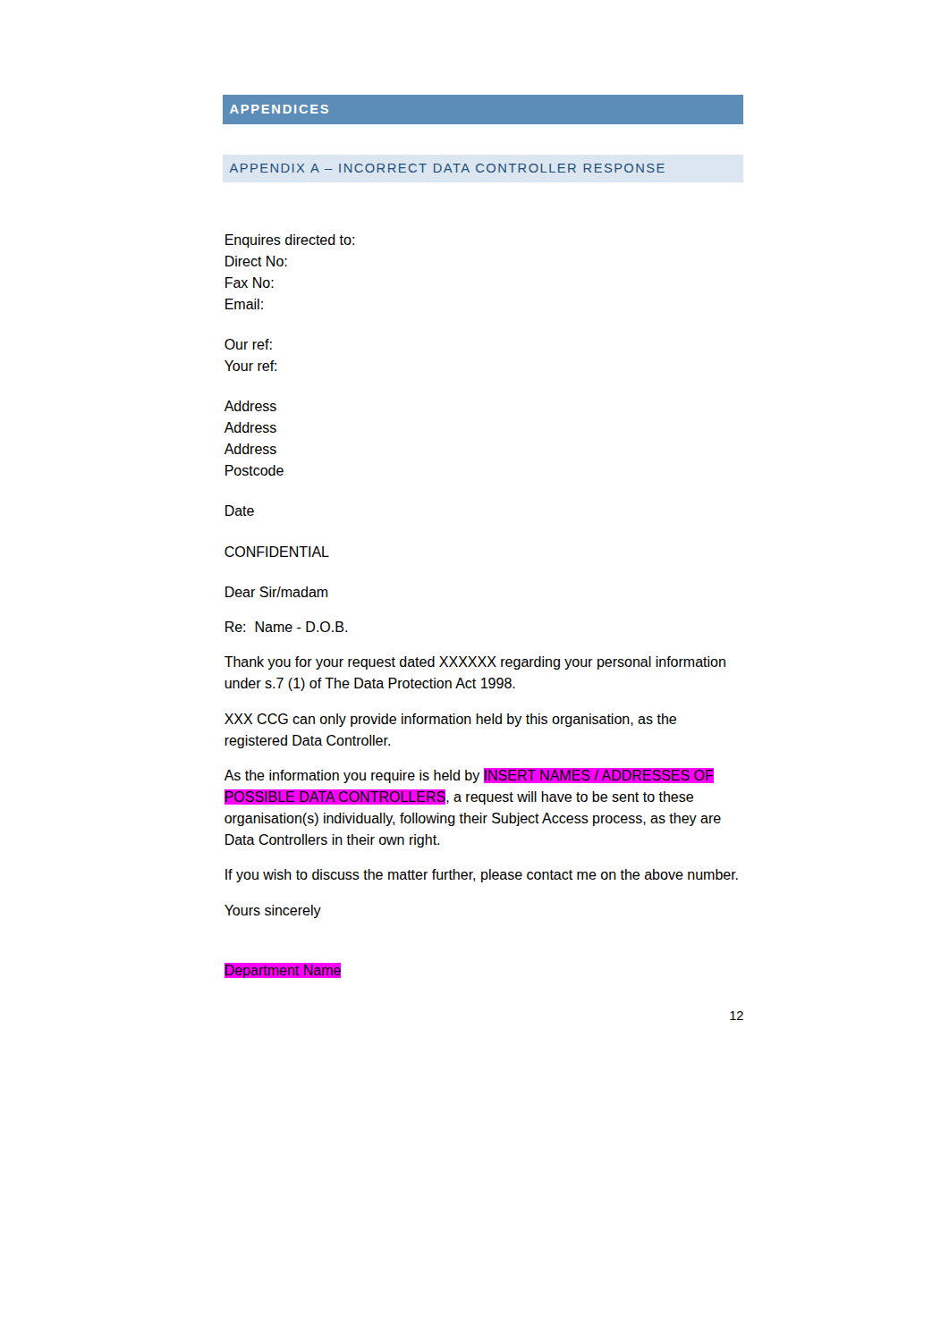Appendices
Appendix A – Incorrect Data Controller Response
Enquires directed to:
Direct No:
Fax No:
Email:
Our ref:
Your ref:
Address
Address
Address
Postcode
Date
CONFIDENTIAL
Dear Sir/madam
Re: Name - D.O.B.
Thank you for your request dated XXXXXX regarding your personal information under s.7 (1) of The Data Protection Act 1998.
XXX CCG can only provide information held by this organisation, as the registered Data Controller.
As the information you require is held by INSERT NAMES / ADDRESSES OF POSSIBLE DATA CONTROLLERS, a request will have to be sent to these organisation(s) individually, following their Subject Access process, as they are Data Controllers in their own right.
If you wish to discuss the matter further, please contact me on the above number.
Yours sincerely
Department Name
12